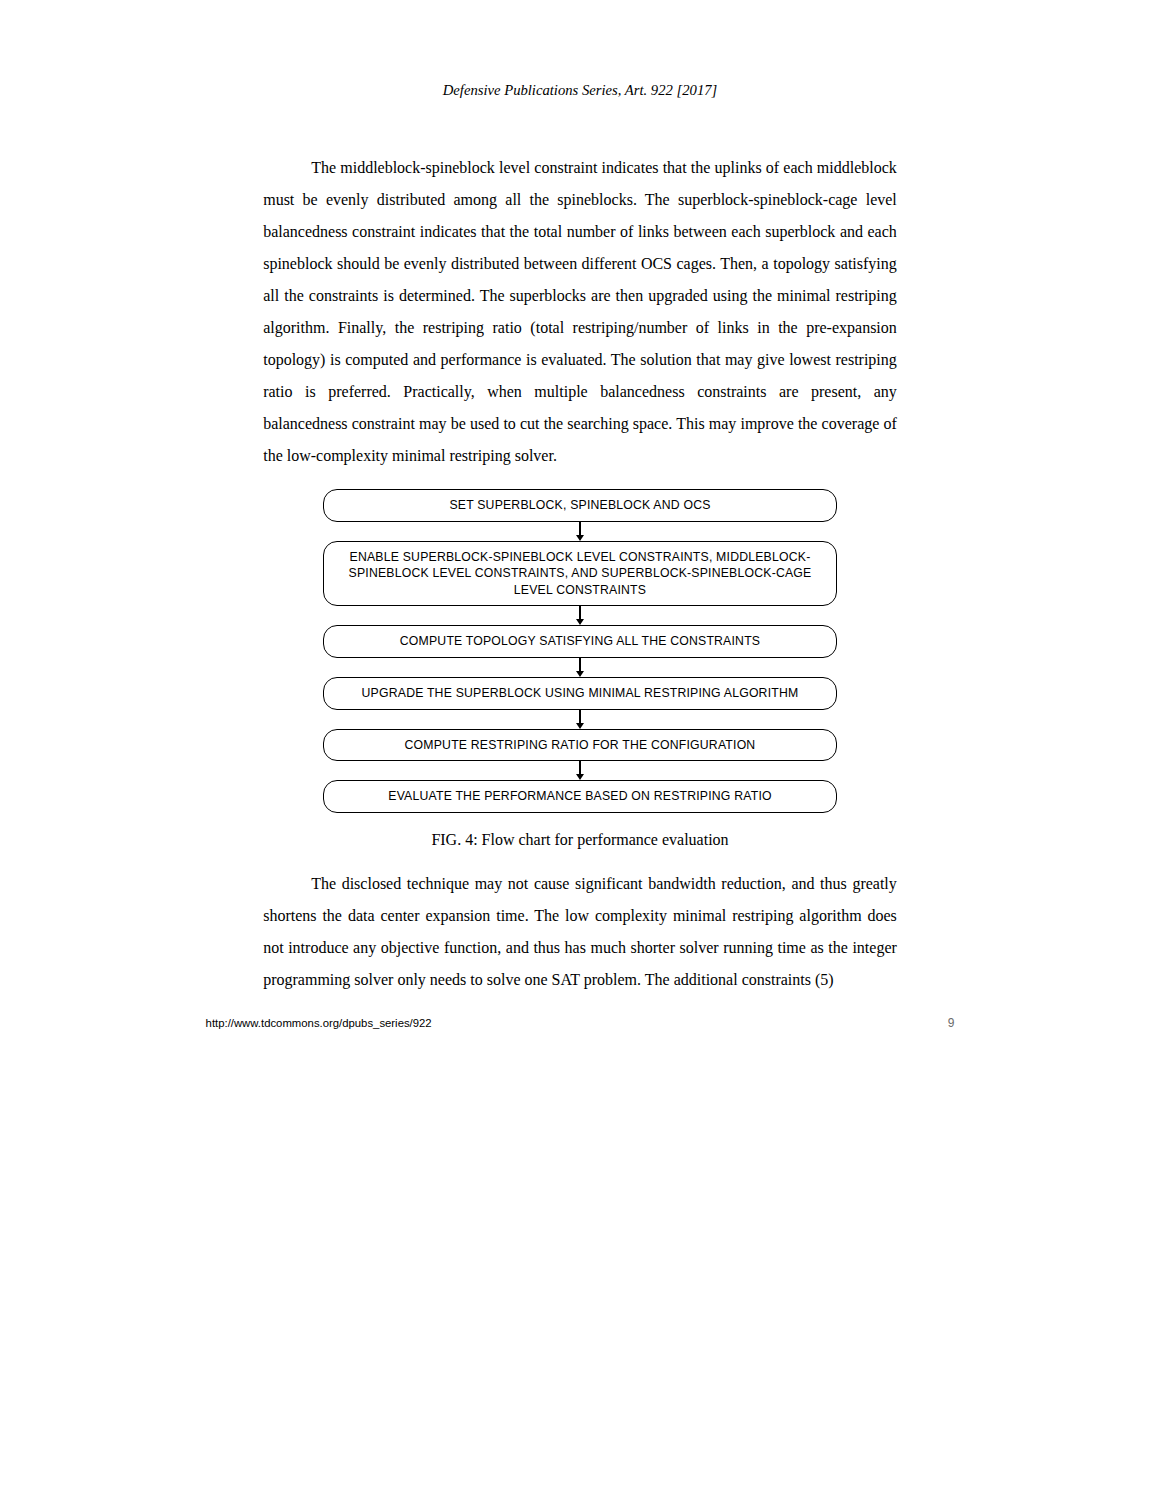Defensive Publications Series, Art. 922 [2017]
The middleblock-spineblock level constraint indicates that the uplinks of each middleblock must be evenly distributed among all the spineblocks. The superblock-spineblock-cage level balancedness constraint indicates that the total number of links between each superblock and each spineblock should be evenly distributed between different OCS cages. Then, a topology satisfying all the constraints is determined. The superblocks are then upgraded using the minimal restriping algorithm. Finally, the restriping ratio (total restriping/number of links in the pre-expansion topology) is computed and performance is evaluated. The solution that may give lowest restriping ratio is preferred. Practically, when multiple balancedness constraints are present, any balancedness constraint may be used to cut the searching space. This may improve the coverage of the low-complexity minimal restriping solver.
SET SUPERBLOCK, SPINEBLOCK AND OCS
ENABLE SUPERBLOCK-SPINEBLOCK LEVEL CONSTRAINTS, MIDDLEBLOCK-SPINEBLOCK LEVEL CONSTRAINTS, AND SUPERBLOCK-SPINEBLOCK-CAGE LEVEL CONSTRAINTS
COMPUTE TOPOLOGY SATISFYING ALL THE CONSTRAINTS
UPGRADE THE SUPERBLOCK USING MINIMAL RESTRIPING ALGORITHM
COMPUTE RESTRIPING RATIO FOR THE CONFIGURATION
EVALUATE THE PERFORMANCE BASED ON RESTRIPING RATIO
FIG. 4: Flow chart for performance evaluation
The disclosed technique may not cause significant bandwidth reduction, and thus greatly shortens the data center expansion time. The low complexity minimal restriping algorithm does not introduce any objective function, and thus has much shorter solver running time as the integer programming solver only needs to solve one SAT problem. The additional constraints (5)
http://www.tdcommons.org/dpubs_series/922
9